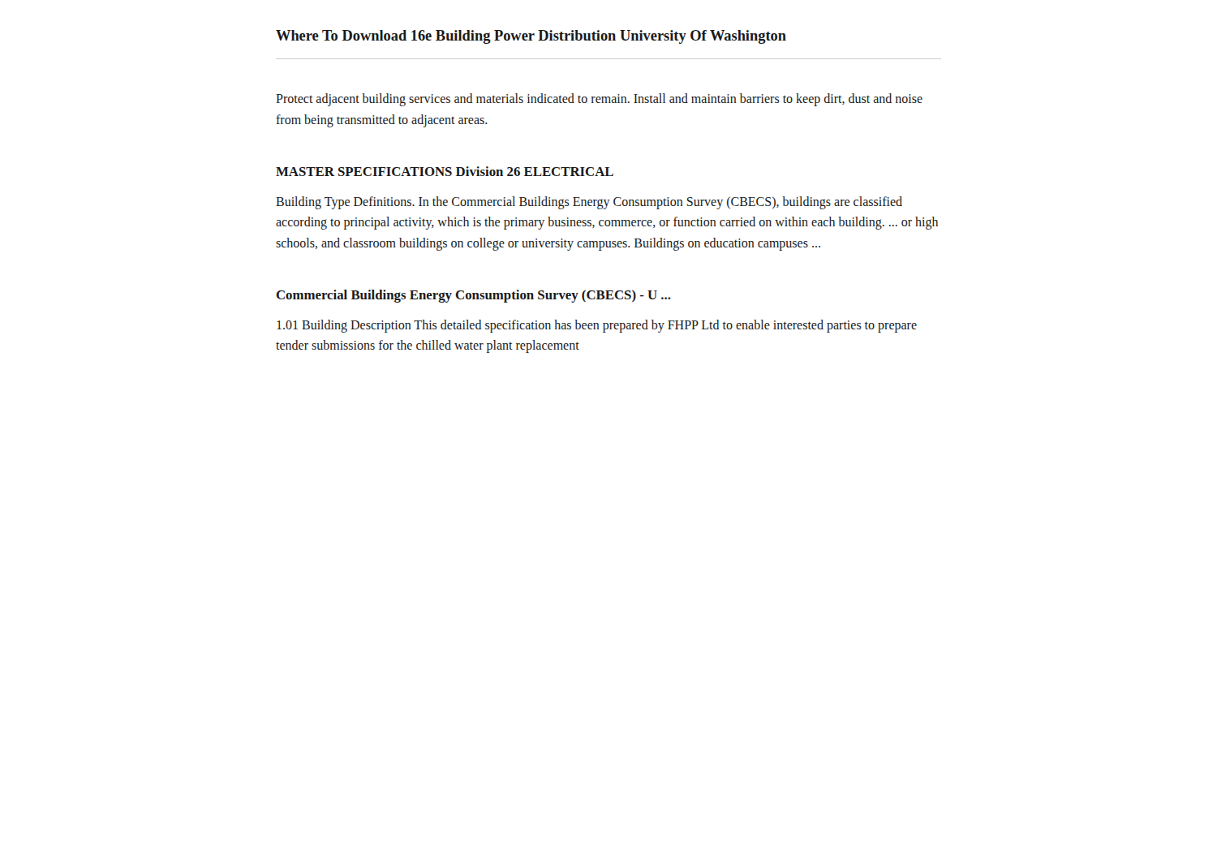Where To Download 16e Building Power Distribution University Of Washington
Protect adjacent building services and materials indicated to remain. Install and maintain barriers to keep dirt, dust and noise from being transmitted to adjacent areas.
MASTER SPECIFICATIONS Division 26 ELECTRICAL
Building Type Definitions. In the Commercial Buildings Energy Consumption Survey (CBECS), buildings are classified according to principal activity, which is the primary business, commerce, or function carried on within each building. ... or high schools, and classroom buildings on college or university campuses. Buildings on education campuses ...
Commercial Buildings Energy Consumption Survey (CBECS) - U ...
1.01 Building Description This detailed specification has been prepared by FHPP Ltd to enable interested parties to prepare tender submissions for the chilled water plant replacement